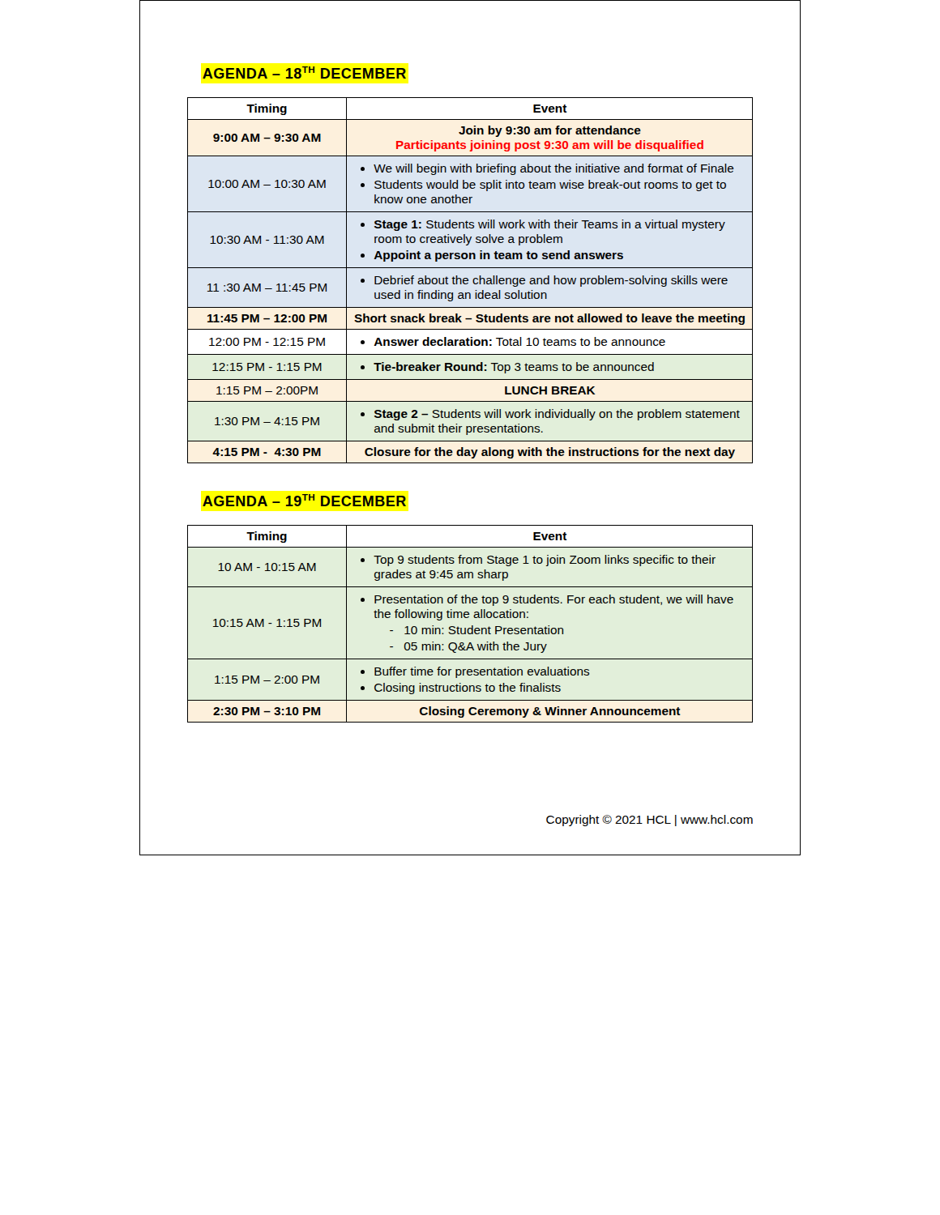AGENDA – 18TH DECEMBER
| Timing | Event |
| --- | --- |
| 9:00 AM – 9:30 AM | Join by 9:30 am for attendance Participants joining post 9:30 am will be disqualified |
| 10:00 AM – 10:30 AM | We will begin with briefing about the initiative and format of Finale Students would be split into team wise break-out rooms to get to know one another |
| 10:30 AM - 11:30 AM | Stage 1: Students will work with their Teams in a virtual mystery room to creatively solve a problem Appoint a person in team to send answers |
| 11 :30 AM – 11:45 PM | Debrief about the challenge and how problem-solving skills were used in finding an ideal solution |
| 11:45 PM – 12:00 PM | Short snack break – Students are not allowed to leave the meeting |
| 12:00 PM - 12:15 PM | Answer declaration: Total 10 teams to be announce |
| 12:15 PM - 1:15 PM | Tie-breaker Round: Top 3 teams to be announced |
| 1:15 PM – 2:00PM | LUNCH BREAK |
| 1:30 PM – 4:15 PM | Stage 2 – Students will work individually on the problem statement and submit their presentations. |
| 4:15 PM - 4:30 PM | Closure for the day along with the instructions for the next day |
AGENDA – 19TH DECEMBER
| Timing | Event |
| --- | --- |
| 10 AM - 10:15 AM | Top 9 students from Stage 1 to join Zoom links specific to their grades at 9:45 am sharp |
| 10:15 AM - 1:15 PM | Presentation of the top 9 students. For each student, we will have the following time allocation: 10 min: Student Presentation 05 min: Q&A with the Jury |
| 1:15 PM – 2:00 PM | Buffer time for presentation evaluations Closing instructions to the finalists |
| 2:30 PM – 3:10 PM | Closing Ceremony & Winner Announcement |
Copyright © 2021 HCL | www.hcl.com